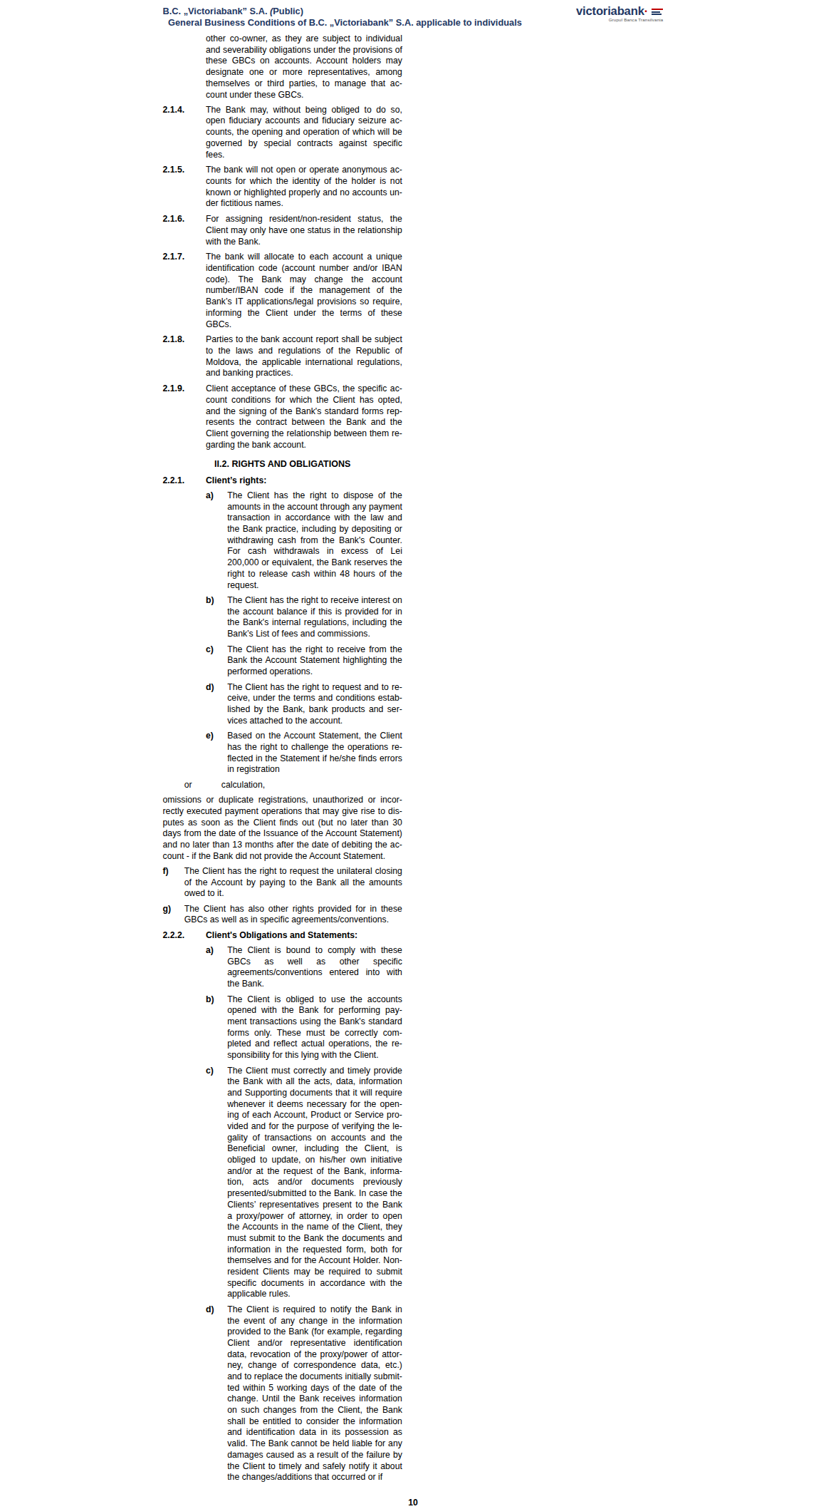B.C. „Victoriabank” S.A. (Public)
General Business Conditions of B.C. „Victoriabank” S.A. applicable to individuals
victoriabank·
Grupul Banca Transilvania
other co-owner, as they are subject to individual and severability obligations under the provisions of these GBCs on accounts. Account holders may designate one or more representatives, among themselves or third parties, to manage that account under these GBCs.
2.1.4. The Bank may, without being obliged to do so, open fiduciary accounts and fiduciary seizure accounts, the opening and operation of which will be governed by special contracts against specific fees.
2.1.5. The bank will not open or operate anonymous accounts for which the identity of the holder is not known or highlighted properly and no accounts under fictitious names.
2.1.6. For assigning resident/non-resident status, the Client may only have one status in the relationship with the Bank.
2.1.7. The bank will allocate to each account a unique identification code (account number and/or IBAN code). The Bank may change the account number/IBAN code if the management of the Bank’s IT applications/legal provisions so require, informing the Client under the terms of these GBCs.
2.1.8. Parties to the bank account report shall be subject to the laws and regulations of the Republic of Moldova, the applicable international regulations, and banking practices.
2.1.9. Client acceptance of these GBCs, the specific account conditions for which the Client has opted, and the signing of the Bank's standard forms represents the contract between the Bank and the Client governing the relationship between them regarding the bank account.
II.2. RIGHTS AND OBLIGATIONS
2.2.1. Client’s rights:
a) The Client has the right to dispose of the amounts in the account through any payment transaction in accordance with the law and the Bank practice, including by depositing or withdrawing cash from the Bank's Counter. For cash withdrawals in excess of Lei 200,000 or equivalent, the Bank reserves the right to release cash within 48 hours of the request.
b) The Client has the right to receive interest on the account balance if this is provided for in the Bank's internal regulations, including the Bank’s List of fees and commissions.
c) The Client has the right to receive from the Bank the Account Statement highlighting the performed operations.
d) The Client has the right to request and to receive, under the terms and conditions established by the Bank, bank products and services attached to the account.
e) Based on the Account Statement, the Client has the right to challenge the operations reflected in the Statement if he/she finds errors in registration
or calculation,
omissions or duplicate registrations, unauthorized or incorrectly executed payment operations that may give rise to disputes as soon as the Client finds out (but no later than 30 days from the date of the Issuance of the Account Statement) and no later than 13 months after the date of debiting the account - if the Bank did not provide the Account Statement.
f) The Client has the right to request the unilateral closing of the Account by paying to the Bank all the amounts owed to it.
g) The Client has also other rights provided for in these GBCs as well as in specific agreements/conventions.
2.2.2. Client's Obligations and Statements:
a) The Client is bound to comply with these GBCs as well as other specific agreements/conventions entered into with the Bank.
b) The Client is obliged to use the accounts opened with the Bank for performing payment transactions using the Bank's standard forms only. These must be correctly completed and reflect actual operations, the responsibility for this lying with the Client.
c) The Client must correctly and timely provide the Bank with all the acts, data, information and Supporting documents that it will require whenever it deems necessary for the opening of each Account, Product or Service provided and for the purpose of verifying the legality of transactions on accounts and the Beneficial owner, including the Client, is obliged to update, on his/her own initiative and/or at the request of the Bank, information, acts and/or documents previously presented/submitted to the Bank. In case the Clients’ representatives present to the Bank a proxy/power of attorney, in order to open the Accounts in the name of the Client, they must submit to the Bank the documents and information in the requested form, both for themselves and for the Account Holder. Non-resident Clients may be required to submit specific documents in accordance with the applicable rules.
d) The Client is required to notify the Bank in the event of any change in the information provided to the Bank (for example, regarding Client and/or representative identification data, revocation of the proxy/power of attorney, change of correspondence data, etc.) and to replace the documents initially submitted within 5 working days of the date of the change. Until the Bank receives information on such changes from the Client, the Bank shall be entitled to consider the information and identification data in its possession as valid. The Bank cannot be held liable for any damages caused as a result of the failure by the Client to timely and safely notify it about the changes/additions that occurred or if
10